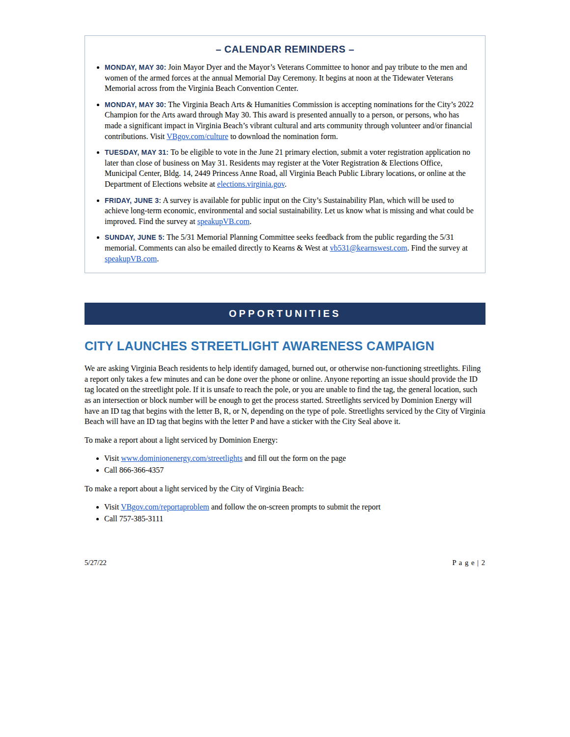– CALENDAR REMINDERS –
MONDAY, MAY 30: Join Mayor Dyer and the Mayor’s Veterans Committee to honor and pay tribute to the men and women of the armed forces at the annual Memorial Day Ceremony. It begins at noon at the Tidewater Veterans Memorial across from the Virginia Beach Convention Center.
MONDAY, MAY 30: The Virginia Beach Arts & Humanities Commission is accepting nominations for the City’s 2022 Champion for the Arts award through May 30. This award is presented annually to a person, or persons, who has made a significant impact in Virginia Beach’s vibrant cultural and arts community through volunteer and/or financial contributions. Visit VBgov.com/culture to download the nomination form.
TUESDAY, MAY 31: To be eligible to vote in the June 21 primary election, submit a voter registration application no later than close of business on May 31. Residents may register at the Voter Registration & Elections Office, Municipal Center, Bldg. 14, 2449 Princess Anne Road, all Virginia Beach Public Library locations, or online at the Department of Elections website at elections.virginia.gov.
FRIDAY, JUNE 3: A survey is available for public input on the City’s Sustainability Plan, which will be used to achieve long-term economic, environmental and social sustainability. Let us know what is missing and what could be improved. Find the survey at speakupVB.com.
SUNDAY, JUNE 5: The 5/31 Memorial Planning Committee seeks feedback from the public regarding the 5/31 memorial. Comments can also be emailed directly to Kearns & West at vb531@kearnswest.com. Find the survey at speakupVB.com.
OPPORTUNITIES
CITY LAUNCHES STREETLIGHT AWARENESS CAMPAIGN
We are asking Virginia Beach residents to help identify damaged, burned out, or otherwise non-functioning streetlights. Filing a report only takes a few minutes and can be done over the phone or online. Anyone reporting an issue should provide the ID tag located on the streetlight pole. If it is unsafe to reach the pole, or you are unable to find the tag, the general location, such as an intersection or block number will be enough to get the process started. Streetlights serviced by Dominion Energy will have an ID tag that begins with the letter B, R, or N, depending on the type of pole. Streetlights serviced by the City of Virginia Beach will have an ID tag that begins with the letter P and have a sticker with the City Seal above it.
To make a report about a light serviced by Dominion Energy:
Visit www.dominionenergy.com/streetlights and fill out the form on the page
Call 866-366-4357
To make a report about a light serviced by the City of Virginia Beach:
Visit VBgov.com/reportaproblem and follow the on-screen prompts to submit the report
Call 757-385-3111
5/27/22 P a g e | 2